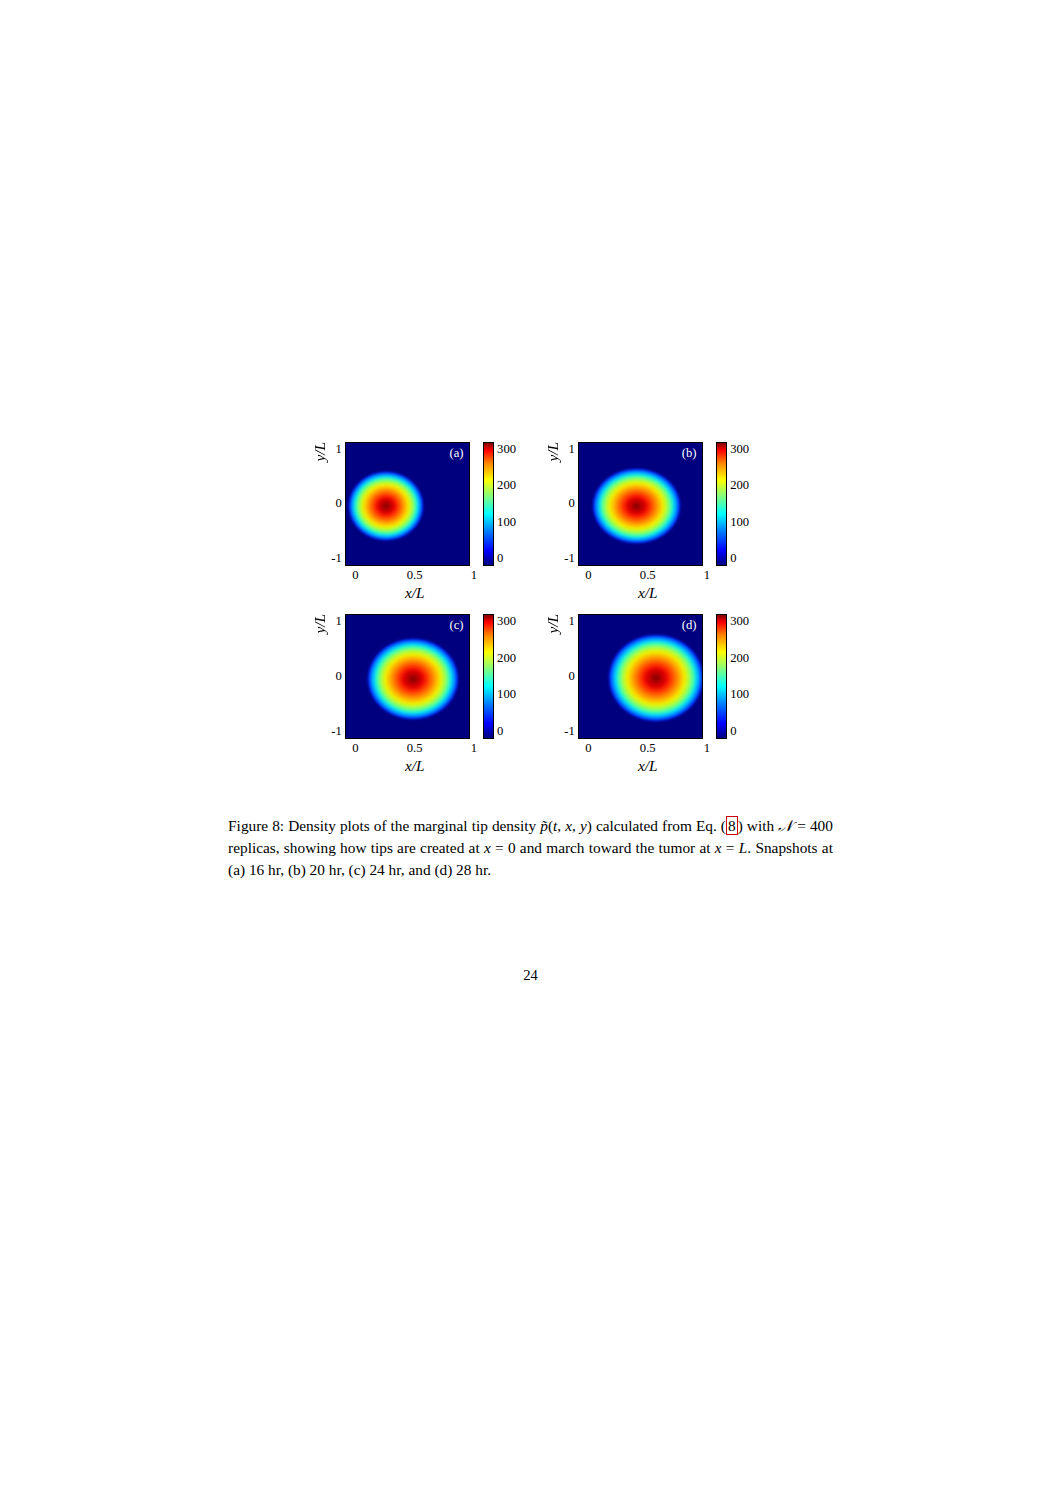y/L
1 0 -1
(a)
00.51
x/L
300 200 100 0
y/L
1 0 -1
(b)
00.51
x/L
300 200 100 0
y/L
1 0 -1
(c)
00.51
x/L
300 200 100 0
y/L
1 0 -1
(d)
00.51
x/L
300 200 100 0
Figure 8: Density plots of the marginal tip density p̃(t, x, y) calculated from Eq. (8) with 𝒩 = 400 replicas, showing how tips are created at x = 0 and march toward the tumor at x = L. Snapshots at (a) 16 hr, (b) 20 hr, (c) 24 hr, and (d) 28 hr.
24